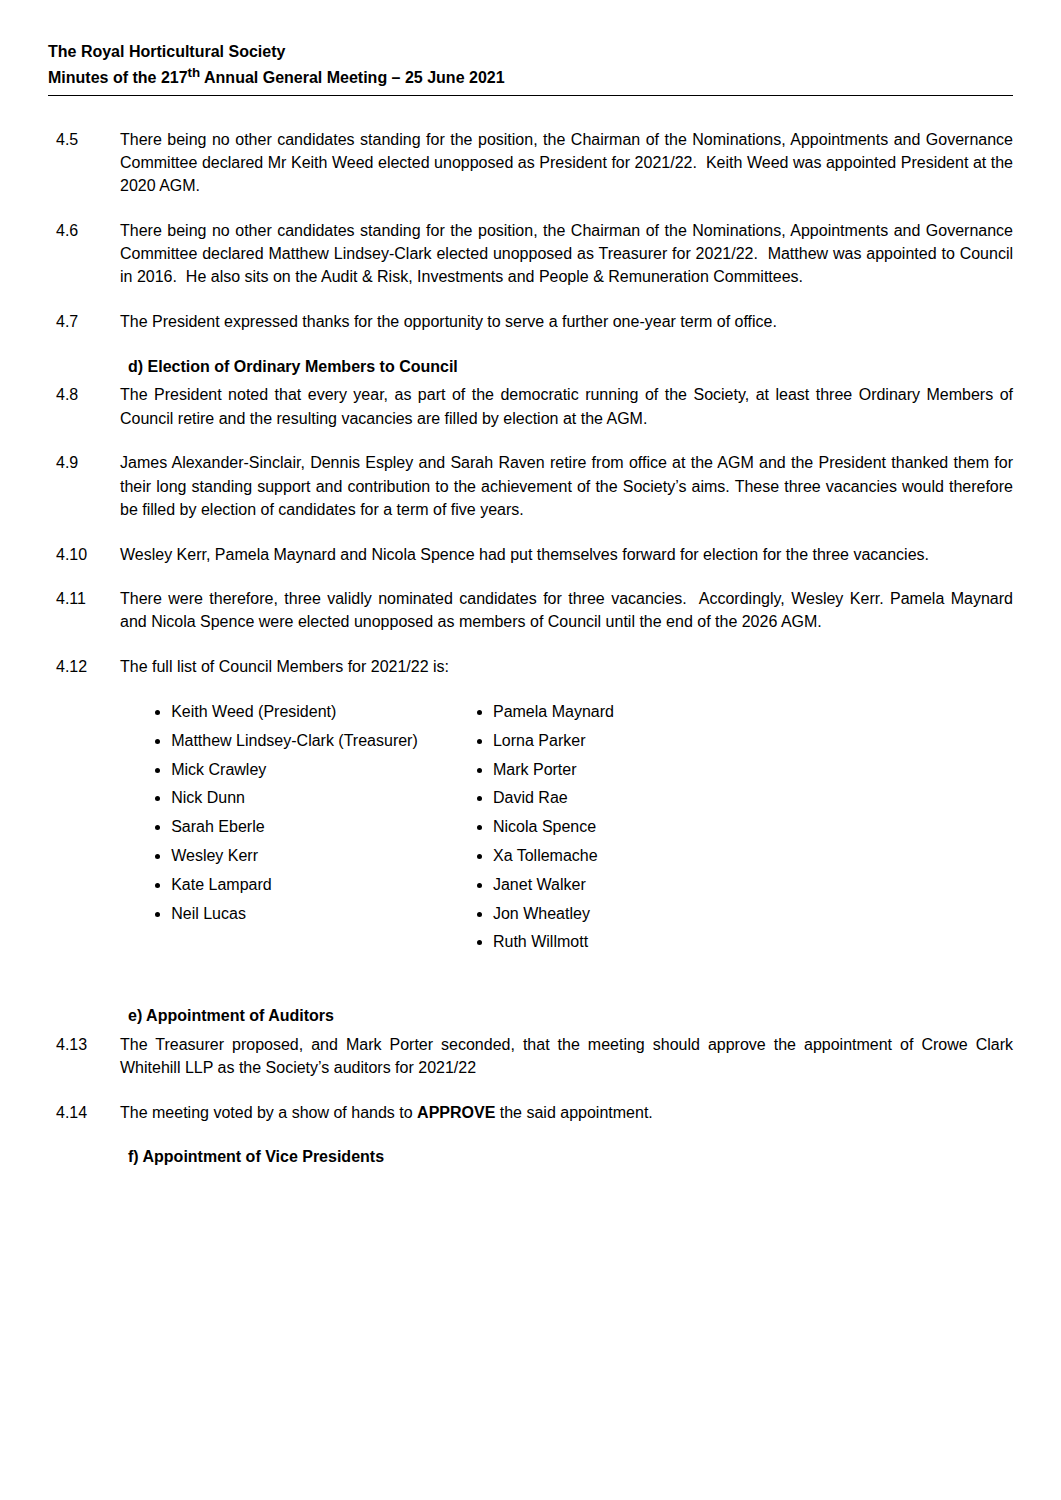The Royal Horticultural Society
Minutes of the 217th Annual General Meeting – 25 June 2021
4.5
There being no other candidates standing for the position, the Chairman of the Nominations, Appointments and Governance Committee declared Mr Keith Weed elected unopposed as President for 2021/22. Keith Weed was appointed President at the 2020 AGM.
4.6
There being no other candidates standing for the position, the Chairman of the Nominations, Appointments and Governance Committee declared Matthew Lindsey-Clark elected unopposed as Treasurer for 2021/22. Matthew was appointed to Council in 2016. He also sits on the Audit & Risk, Investments and People & Remuneration Committees.
4.7
The President expressed thanks for the opportunity to serve a further one-year term of office.
d) Election of Ordinary Members to Council
4.8
The President noted that every year, as part of the democratic running of the Society, at least three Ordinary Members of Council retire and the resulting vacancies are filled by election at the AGM.
4.9
James Alexander-Sinclair, Dennis Espley and Sarah Raven retire from office at the AGM and the President thanked them for their long standing support and contribution to the achievement of the Society’s aims. These three vacancies would therefore be filled by election of candidates for a term of five years.
4.10
Wesley Kerr, Pamela Maynard and Nicola Spence had put themselves forward for election for the three vacancies.
4.11
There were therefore, three validly nominated candidates for three vacancies. Accordingly, Wesley Kerr. Pamela Maynard and Nicola Spence were elected unopposed as members of Council until the end of the 2026 AGM.
4.12
The full list of Council Members for 2021/22 is:
Keith Weed (President)
Matthew Lindsey-Clark (Treasurer)
Mick Crawley
Nick Dunn
Sarah Eberle
Wesley Kerr
Kate Lampard
Neil Lucas
Pamela Maynard
Lorna Parker
Mark Porter
David Rae
Nicola Spence
Xa Tollemache
Janet Walker
Jon Wheatley
Ruth Willmott
e) Appointment of Auditors
4.13
The Treasurer proposed, and Mark Porter seconded, that the meeting should approve the appointment of Crowe Clark Whitehill LLP as the Society’s auditors for 2021/22
4.14
The meeting voted by a show of hands to APPROVE the said appointment.
f) Appointment of Vice Presidents